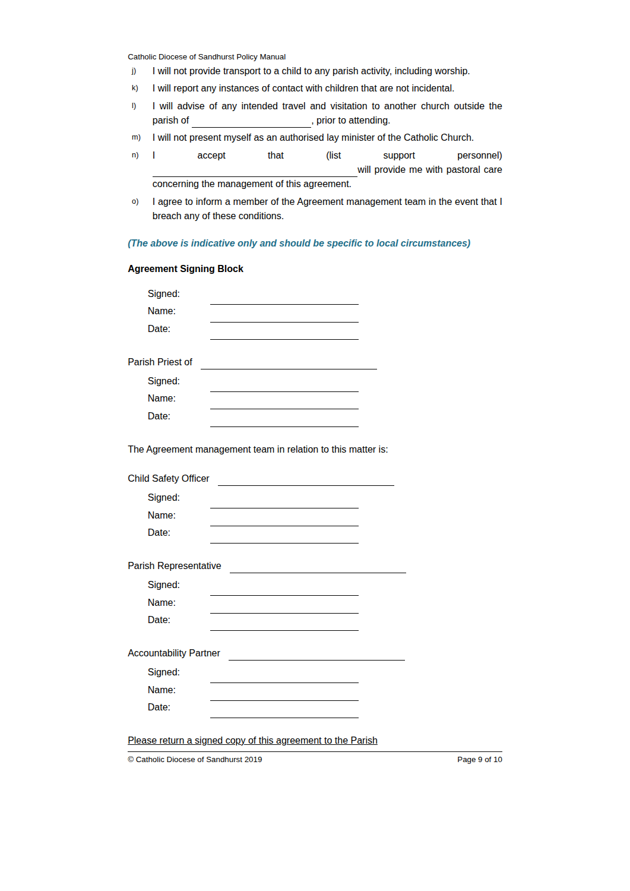Catholic Diocese of Sandhurst Policy Manual
j) I will not provide transport to a child to any parish activity, including worship.
k) I will report any instances of contact with children that are not incidental.
l) I will advise of any intended travel and visitation to another church outside the parish of , prior to attending.
m) I will not present myself as an authorised lay minister of the Catholic Church.
n) I accept that (list support personnel) will provide me with pastoral care concerning the management of this agreement.
o) I agree to inform a member of the Agreement management team in the event that I breach any of these conditions.
(The above is indicative only and should be specific to local circumstances)
Agreement Signing Block
| Signed: | |
| Name: | |
| Date: | |
Parish Priest of
| Signed: | |
| Name: | |
| Date: | |
The Agreement management team in relation to this matter is:
Child Safety Officer
| Signed: | |
| Name: | |
| Date: | |
Parish Representative
| Signed: | |
| Name: | |
| Date: | |
Accountability Partner
| Signed: | |
| Name: | |
| Date: | |
Please return a signed copy of this agreement to the Parish
© Catholic Diocese of Sandhurst 2019 Page 9 of 10